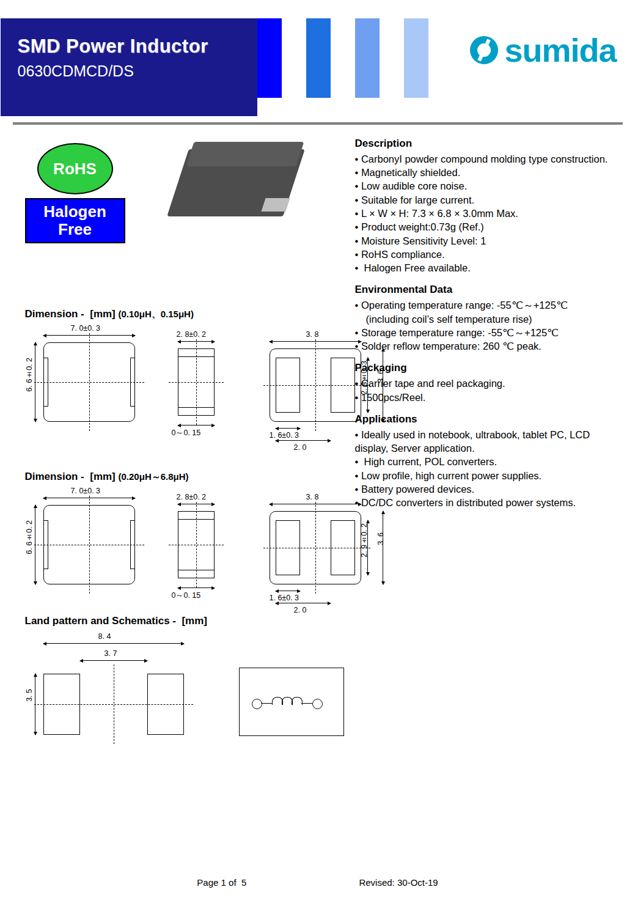SMD Power Inductor
0630CDMCD/DS
sumida
RoHS
Halogen Free
Description
CarbonyI powder compound molding type construction.
Magnetically shielded.
Low audible core noise.
Suitable for large current.
L × W × H: 7.3 × 6.8 × 3.0mm Max.
Product weight:0.73g (Ref.)
Moisture Sensitivity Level: 1
RoHS compliance.
Halogen Free available.
Environmental Data
Operating temperature range: -55℃～+125℃
(including coil’s self temperature rise)
Storage temperature range: -55℃～+125℃
Solder reflow temperature: 260 ℃ peak.
Packaging
Carrier tape and reel packaging.
1500pcs/Reel.
Applications
Ideally used in notebook, ultrabook, tablet PC, LCD display, Server application.
High current, POL converters.
Low profile, high current power supplies.
Battery powered devices.
DC/DC converters in distributed power systems.
Dimension - [mm] (0.10μH、0.15μH)
7. 0±0. 3
6. 6±0. 2
2. 8±0. 2
0～0. 15
3. 8
2. 8±0. 3
3. 6
1. 6±0. 3
2. 0
Dimension - [mm] (0.20μH～6.8μH)
7. 0±0. 3
6. 6±0. 2
2. 8±0. 2
0～0. 15
3. 8
2. 9±0. 2
3. 6
1. 6±0. 3
2. 0
Land pattern and Schematics - [mm]
8. 4
3. 7
3. 5
Page 1 of 5 Revised: 30-Oct-19